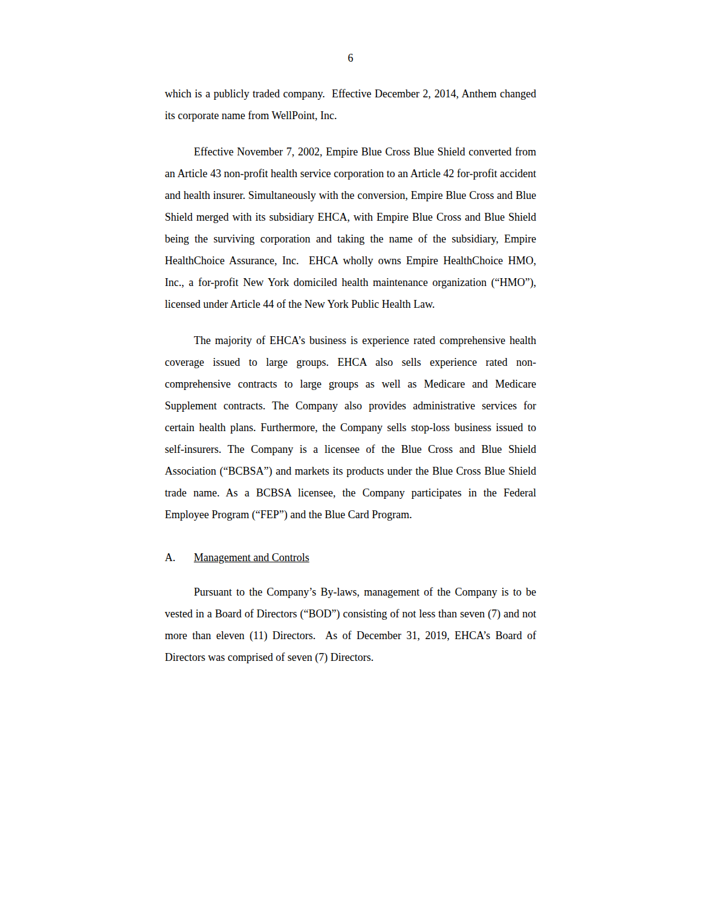6
which is a publicly traded company. Effective December 2, 2014, Anthem changed its corporate name from WellPoint, Inc.
Effective November 7, 2002, Empire Blue Cross Blue Shield converted from an Article 43 non-profit health service corporation to an Article 42 for-profit accident and health insurer. Simultaneously with the conversion, Empire Blue Cross and Blue Shield merged with its subsidiary EHCA, with Empire Blue Cross and Blue Shield being the surviving corporation and taking the name of the subsidiary, Empire HealthChoice Assurance, Inc. EHCA wholly owns Empire HealthChoice HMO, Inc., a for-profit New York domiciled health maintenance organization (“HMO”), licensed under Article 44 of the New York Public Health Law.
The majority of EHCA’s business is experience rated comprehensive health coverage issued to large groups. EHCA also sells experience rated non-comprehensive contracts to large groups as well as Medicare and Medicare Supplement contracts. The Company also provides administrative services for certain health plans. Furthermore, the Company sells stop-loss business issued to self-insurers. The Company is a licensee of the Blue Cross and Blue Shield Association (“BCBSA”) and markets its products under the Blue Cross Blue Shield trade name. As a BCBSA licensee, the Company participates in the Federal Employee Program (“FEP”) and the Blue Card Program.
A. Management and Controls
Pursuant to the Company’s By-laws, management of the Company is to be vested in a Board of Directors (“BOD”) consisting of not less than seven (7) and not more than eleven (11) Directors. As of December 31, 2019, EHCA’s Board of Directors was comprised of seven (7) Directors.